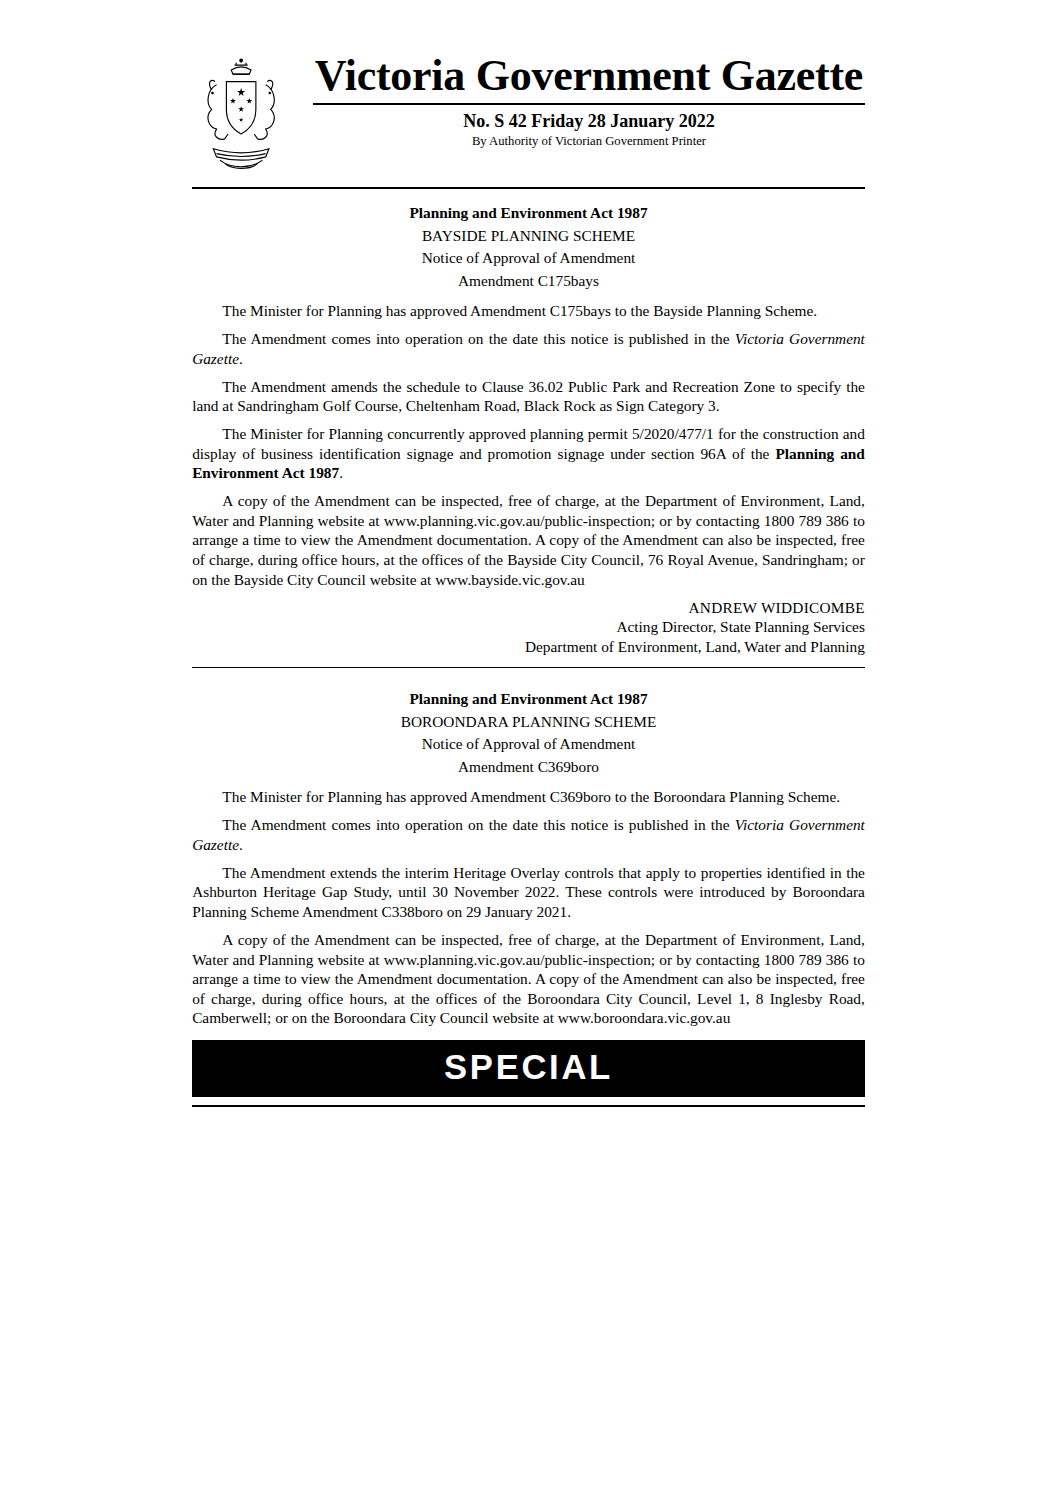Victoria Government Gazette
No. S 42 Friday 28 January 2022
By Authority of Victorian Government Printer
Planning and Environment Act 1987
BAYSIDE PLANNING SCHEME
Notice of Approval of Amendment
Amendment C175bays
The Minister for Planning has approved Amendment C175bays to the Bayside Planning Scheme.
The Amendment comes into operation on the date this notice is published in the Victoria Government Gazette.
The Amendment amends the schedule to Clause 36.02 Public Park and Recreation Zone to specify the land at Sandringham Golf Course, Cheltenham Road, Black Rock as Sign Category 3.
The Minister for Planning concurrently approved planning permit 5/2020/477/1 for the construction and display of business identification signage and promotion signage under section 96A of the Planning and Environment Act 1987.
A copy of the Amendment can be inspected, free of charge, at the Department of Environment, Land, Water and Planning website at www.planning.vic.gov.au/public-inspection; or by contacting 1800 789 386 to arrange a time to view the Amendment documentation. A copy of the Amendment can also be inspected, free of charge, during office hours, at the offices of the Bayside City Council, 76 Royal Avenue, Sandringham; or on the Bayside City Council website at www.bayside.vic.gov.au
ANDREW WIDDICOMBE
Acting Director, State Planning Services
Department of Environment, Land, Water and Planning
Planning and Environment Act 1987
BOROONDARA PLANNING SCHEME
Notice of Approval of Amendment
Amendment C369boro
The Minister for Planning has approved Amendment C369boro to the Boroondara Planning Scheme.
The Amendment comes into operation on the date this notice is published in the Victoria Government Gazette.
The Amendment extends the interim Heritage Overlay controls that apply to properties identified in the Ashburton Heritage Gap Study, until 30 November 2022. These controls were introduced by Boroondara Planning Scheme Amendment C338boro on 29 January 2021.
A copy of the Amendment can be inspected, free of charge, at the Department of Environment, Land, Water and Planning website at www.planning.vic.gov.au/public-inspection; or by contacting 1800 789 386 to arrange a time to view the Amendment documentation. A copy of the Amendment can also be inspected, free of charge, during office hours, at the offices of the Boroondara City Council, Level 1, 8 Inglesby Road, Camberwell; or on the Boroondara City Council website at www.boroondara.vic.gov.au
ANDREW WIDDICOMBE
Acting Director, State Planning Services
Department of Environment, Land, Water and Planning
SPECIAL